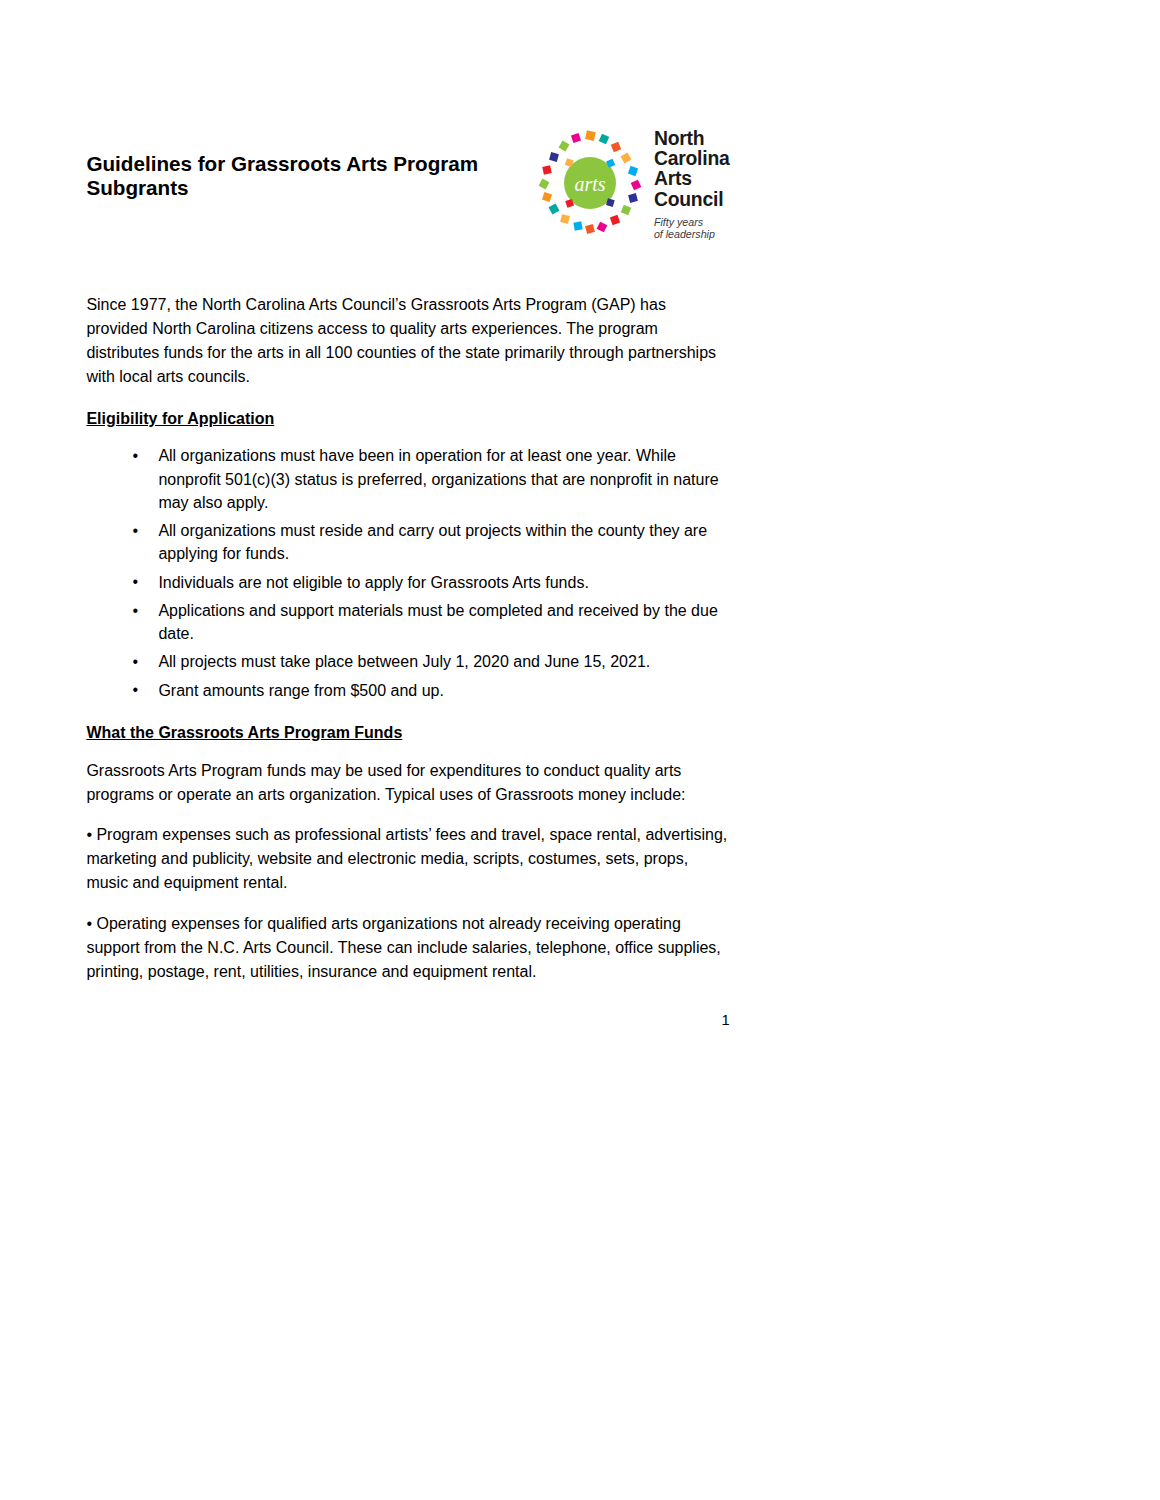Guidelines for Grassroots Arts Program Subgrants
arts
North
Carolina
Arts
Council
Fifty years
of leadership
Since 1977, the North Carolina Arts Council’s Grassroots Arts Program (GAP) has provided North Carolina citizens access to quality arts experiences. The program distributes funds for the arts in all 100 counties of the state primarily through partnerships with local arts councils.
Eligibility for Application
All organizations must have been in operation for at least one year. While nonprofit 501(c)(3) status is preferred, organizations that are nonprofit in nature may also apply.
All organizations must reside and carry out projects within the county they are applying for funds.
Individuals are not eligible to apply for Grassroots Arts funds.
Applications and support materials must be completed and received by the due date.
All projects must take place between July 1, 2020 and June 15, 2021.
Grant amounts range from $500 and up.
What the Grassroots Arts Program Funds
Grassroots Arts Program funds may be used for expenditures to conduct quality arts programs or operate an arts organization. Typical uses of Grassroots money include:
• Program expenses such as professional artists’ fees and travel, space rental, advertising, marketing and publicity, website and electronic media, scripts, costumes, sets, props, music and equipment rental.
• Operating expenses for qualified arts organizations not already receiving operating support from the N.C. Arts Council. These can include salaries, telephone, office supplies, printing, postage, rent, utilities, insurance and equipment rental.
1